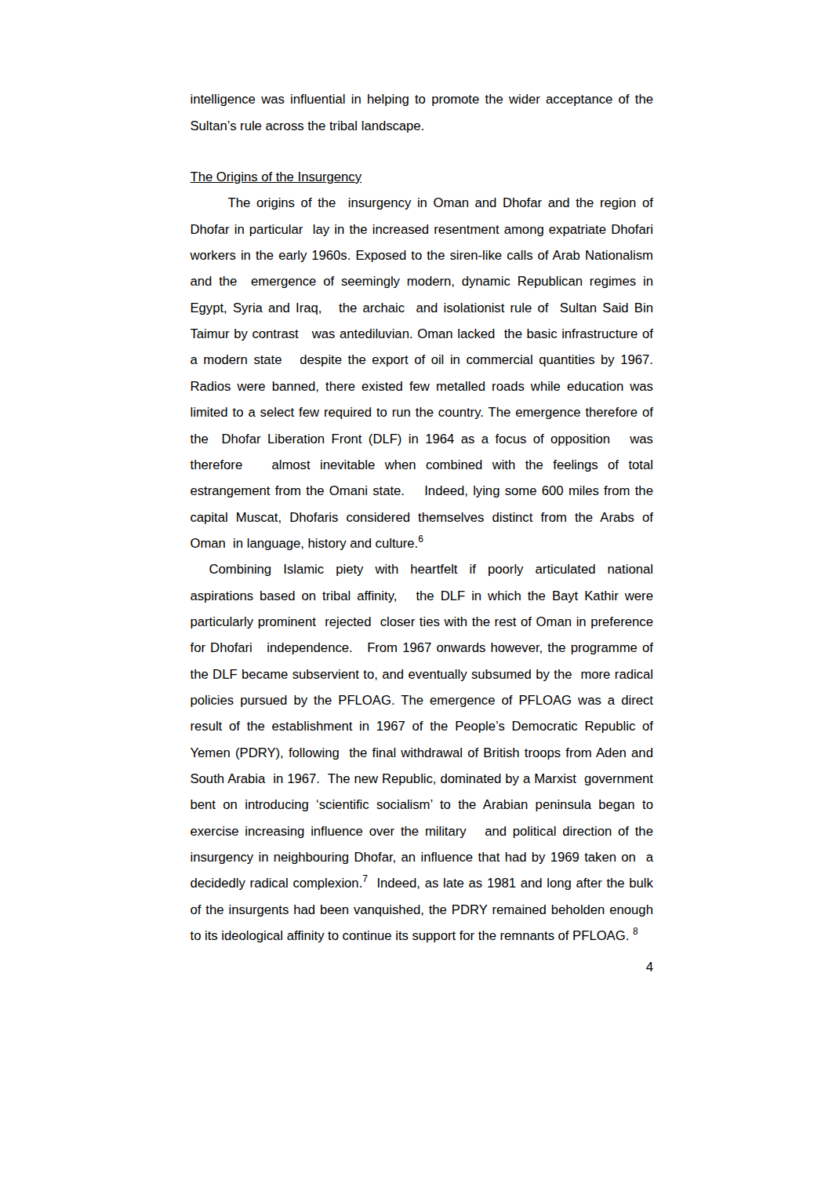intelligence was influential in helping to promote the wider acceptance of the Sultan’s rule across the tribal landscape.
The Origins of the Insurgency
The origins of the insurgency in Oman and Dhofar and the region of Dhofar in particular lay in the increased resentment among expatriate Dhofari workers in the early 1960s. Exposed to the siren-like calls of Arab Nationalism and the emergence of seemingly modern, dynamic Republican regimes in Egypt, Syria and Iraq, the archaic and isolationist rule of Sultan Said Bin Taimur by contrast was antediluvian. Oman lacked the basic infrastructure of a modern state despite the export of oil in commercial quantities by 1967. Radios were banned, there existed few metalled roads while education was limited to a select few required to run the country. The emergence therefore of the Dhofar Liberation Front (DLF) in 1964 as a focus of opposition was therefore almost inevitable when combined with the feelings of total estrangement from the Omani state. Indeed, lying some 600 miles from the capital Muscat, Dhofaris considered themselves distinct from the Arabs of Oman in language, history and culture.6
Combining Islamic piety with heartfelt if poorly articulated national aspirations based on tribal affinity, the DLF in which the Bayt Kathir were particularly prominent rejected closer ties with the rest of Oman in preference for Dhofari independence. From 1967 onwards however, the programme of the DLF became subservient to, and eventually subsumed by the more radical policies pursued by the PFLOAG. The emergence of PFLOAG was a direct result of the establishment in 1967 of the People’s Democratic Republic of Yemen (PDRY), following the final withdrawal of British troops from Aden and South Arabia in 1967. The new Republic, dominated by a Marxist government bent on introducing ‘scientific socialism’ to the Arabian peninsula began to exercise increasing influence over the military and political direction of the insurgency in neighbouring Dhofar, an influence that had by 1969 taken on a decidedly radical complexion.7 Indeed, as late as 1981 and long after the bulk of the insurgents had been vanquished, the PDRY remained beholden enough to its ideological affinity to continue its support for the remnants of PFLOAG. 8
4